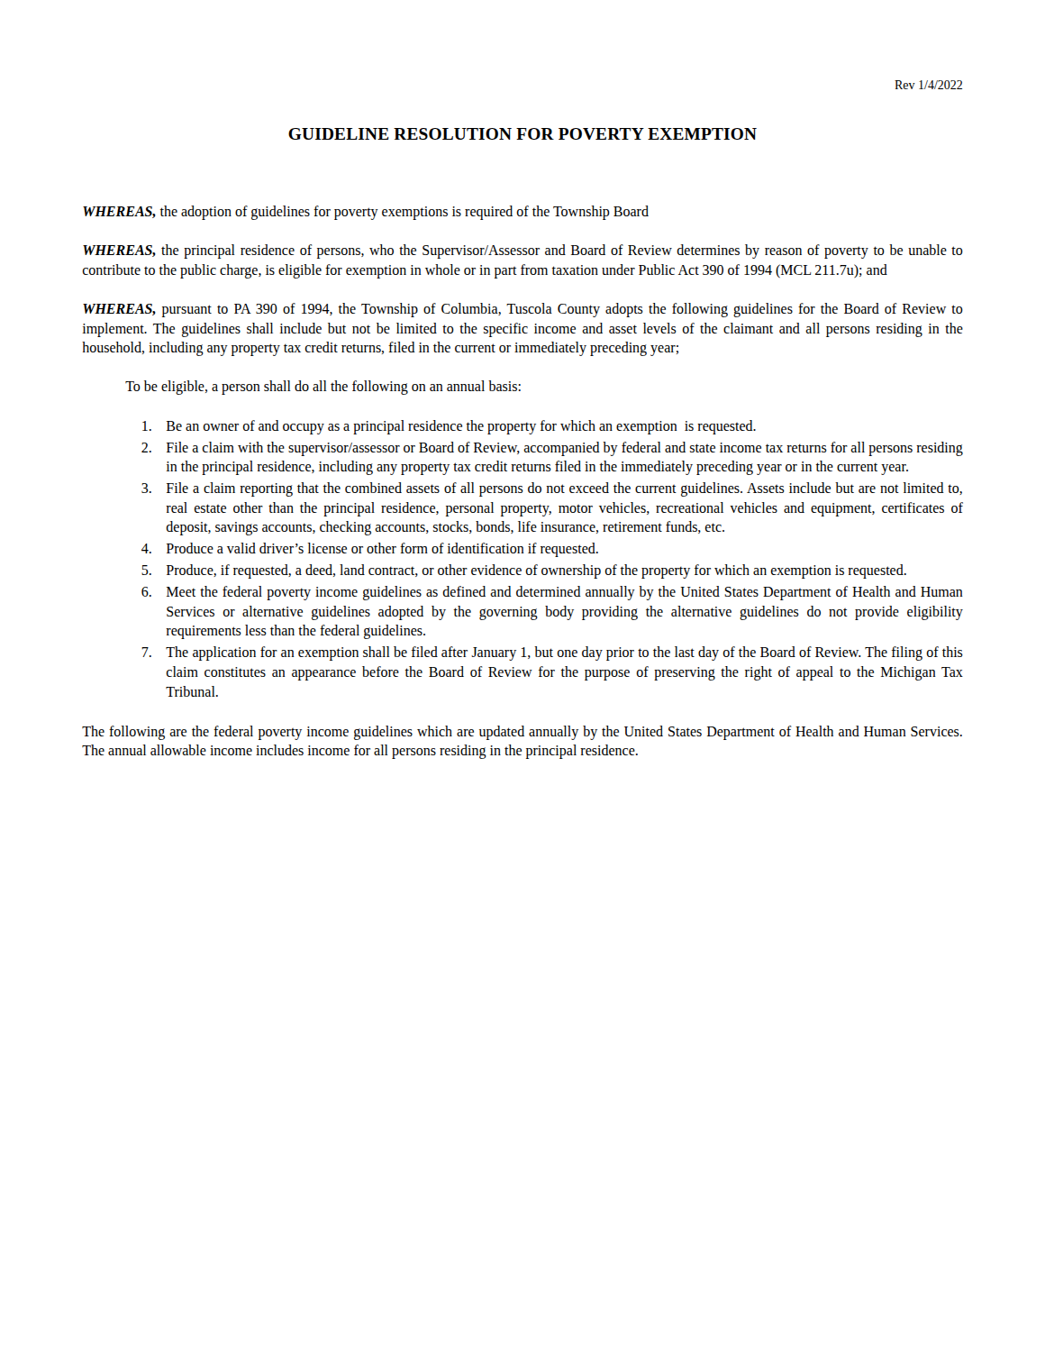Rev 1/4/2022
GUIDELINE RESOLUTION FOR POVERTY EXEMPTION
WHEREAS, the adoption of guidelines for poverty exemptions is required of the Township Board
WHEREAS, the principal residence of persons, who the Supervisor/Assessor and Board of Review determines by reason of poverty to be unable to contribute to the public charge, is eligible for exemption in whole or in part from taxation under Public Act 390 of 1994 (MCL 211.7u); and
WHEREAS, pursuant to PA 390 of 1994, the Township of Columbia, Tuscola County adopts the following guidelines for the Board of Review to implement. The guidelines shall include but not be limited to the specific income and asset levels of the claimant and all persons residing in the household, including any property tax credit returns, filed in the current or immediately preceding year;
To be eligible, a person shall do all the following on an annual basis:
Be an owner of and occupy as a principal residence the property for which an exemption is requested.
File a claim with the supervisor/assessor or Board of Review, accompanied by federal and state income tax returns for all persons residing in the principal residence, including any property tax credit returns filed in the immediately preceding year or in the current year.
File a claim reporting that the combined assets of all persons do not exceed the current guidelines. Assets include but are not limited to, real estate other than the principal residence, personal property, motor vehicles, recreational vehicles and equipment, certificates of deposit, savings accounts, checking accounts, stocks, bonds, life insurance, retirement funds, etc.
Produce a valid driver’s license or other form of identification if requested.
Produce, if requested, a deed, land contract, or other evidence of ownership of the property for which an exemption is requested.
Meet the federal poverty income guidelines as defined and determined annually by the United States Department of Health and Human Services or alternative guidelines adopted by the governing body providing the alternative guidelines do not provide eligibility requirements less than the federal guidelines.
The application for an exemption shall be filed after January 1, but one day prior to the last day of the Board of Review. The filing of this claim constitutes an appearance before the Board of Review for the purpose of preserving the right of appeal to the Michigan Tax Tribunal.
The following are the federal poverty income guidelines which are updated annually by the United States Department of Health and Human Services. The annual allowable income includes income for all persons residing in the principal residence.